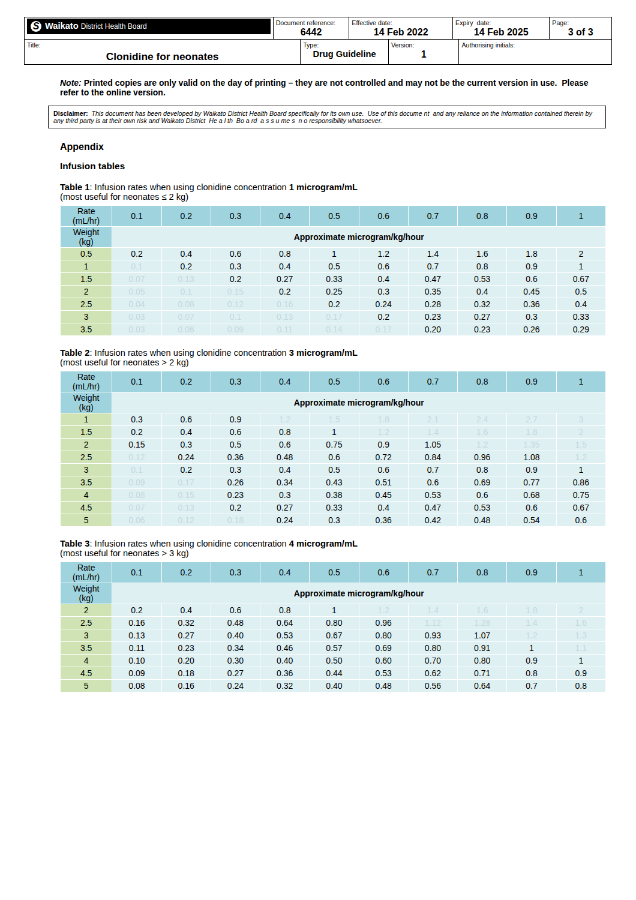| S Waikato District Health Board | Document reference: 6442 | Effective date: 14 Feb 2022 | Expiry date: 14 Feb 2025 | Page: 3 of 3 |
| Title: Clonidine for neonates | Type: Drug Guideline | Version: 1 | Authorising initials: |
Note: Printed copies are only valid on the day of printing – they are not controlled and may not be the current version in use. Please refer to the online version.
Disclaimer: This document has been developed by Waikato District Health Board specifically for its own use. Use of this docume nt and any reliance on the information contained therein by any third party is at their own risk and Waikato District He a l th Bo a rd a s s u me s n o responsibility whatsoever.
Appendix
Infusion tables
Table 1: Infusion rates when using clonidine concentration 1 microgram/mL (most useful for neonates ≤ 2 kg)
| Rate (mL/hr) | 0.1 | 0.2 | 0.3 | 0.4 | 0.5 | 0.6 | 0.7 | 0.8 | 0.9 | 1 |
| Weight (kg) | Approximate microgram/kg/hour |
| 0.5 | 0.2 | 0.4 | 0.6 | 0.8 | 1 | 1.2 | 1.4 | 1.6 | 1.8 | 2 |
| 1 | 0.1 | 0.2 | 0.3 | 0.4 | 0.5 | 0.6 | 0.7 | 0.8 | 0.9 | 1 |
| 1.5 | 0.07 | 0.13 | 0.2 | 0.27 | 0.33 | 0.4 | 0.47 | 0.53 | 0.6 | 0.67 |
| 2 | 0.05 | 0.1 | 0.15 | 0.2 | 0.25 | 0.3 | 0.35 | 0.4 | 0.45 | 0.5 |
| 2.5 | 0.04 | 0.08 | 0.12 | 0.16 | 0.2 | 0.24 | 0.28 | 0.32 | 0.36 | 0.4 |
| 3 | 0.03 | 0.07 | 0.1 | 0.13 | 0.17 | 0.2 | 0.23 | 0.27 | 0.3 | 0.33 |
| 3.5 | 0.03 | 0.06 | 0.09 | 0.11 | 0.14 | 0.17 | 0.20 | 0.23 | 0.26 | 0.29 |
Table 2: Infusion rates when using clonidine concentration 3 microgram/mL (most useful for neonates > 2 kg)
| Rate (mL/hr) | 0.1 | 0.2 | 0.3 | 0.4 | 0.5 | 0.6 | 0.7 | 0.8 | 0.9 | 1 |
| Weight (kg) | Approximate microgram/kg/hour |
| 1 | 0.3 | 0.6 | 0.9 | 1.2 | 1.5 | 1.8 | 2.1 | 2.4 | 2.7 | 3 |
| 1.5 | 0.2 | 0.4 | 0.6 | 0.8 | 1 | 1.2 | 1.4 | 1.6 | 1.8 | 2 |
| 2 | 0.15 | 0.3 | 0.5 | 0.6 | 0.75 | 0.9 | 1.05 | 1.2 | 1.35 | 1.5 |
| 2.5 | 0.12 | 0.24 | 0.36 | 0.48 | 0.6 | 0.72 | 0.84 | 0.96 | 1.08 | 1.2 |
| 3 | 0.1 | 0.2 | 0.3 | 0.4 | 0.5 | 0.6 | 0.7 | 0.8 | 0.9 | 1 |
| 3.5 | 0.09 | 0.17 | 0.26 | 0.34 | 0.43 | 0.51 | 0.6 | 0.69 | 0.77 | 0.86 |
| 4 | 0.08 | 0.15 | 0.23 | 0.3 | 0.38 | 0.45 | 0.53 | 0.6 | 0.68 | 0.75 |
| 4.5 | 0.07 | 0.13 | 0.2 | 0.27 | 0.33 | 0.4 | 0.47 | 0.53 | 0.6 | 0.67 |
| 5 | 0.06 | 0.12 | 0.18 | 0.24 | 0.3 | 0.36 | 0.42 | 0.48 | 0.54 | 0.6 |
Table 3: Infusion rates when using clonidine concentration 4 microgram/mL (most useful for neonates > 3 kg)
| Rate (mL/hr) | 0.1 | 0.2 | 0.3 | 0.4 | 0.5 | 0.6 | 0.7 | 0.8 | 0.9 | 1 |
| Weight (kg) | Approximate microgram/kg/hour |
| 2 | 0.2 | 0.4 | 0.6 | 0.8 | 1 | 1.2 | 1.4 | 1.6 | 1.8 | 2 |
| 2.5 | 0.16 | 0.32 | 0.48 | 0.64 | 0.80 | 0.96 | 1.12 | 1.28 | 1.4 | 1.6 |
| 3 | 0.13 | 0.27 | 0.40 | 0.53 | 0.67 | 0.80 | 0.93 | 1.07 | 1.2 | 1.3 |
| 3.5 | 0.11 | 0.23 | 0.34 | 0.46 | 0.57 | 0.69 | 0.80 | 0.91 | 1 | 1.1 |
| 4 | 0.10 | 0.20 | 0.30 | 0.40 | 0.50 | 0.60 | 0.70 | 0.80 | 0.9 | 1 |
| 4.5 | 0.09 | 0.18 | 0.27 | 0.36 | 0.44 | 0.53 | 0.62 | 0.71 | 0.8 | 0.9 |
| 5 | 0.08 | 0.16 | 0.24 | 0.32 | 0.40 | 0.48 | 0.56 | 0.64 | 0.7 | 0.8 |